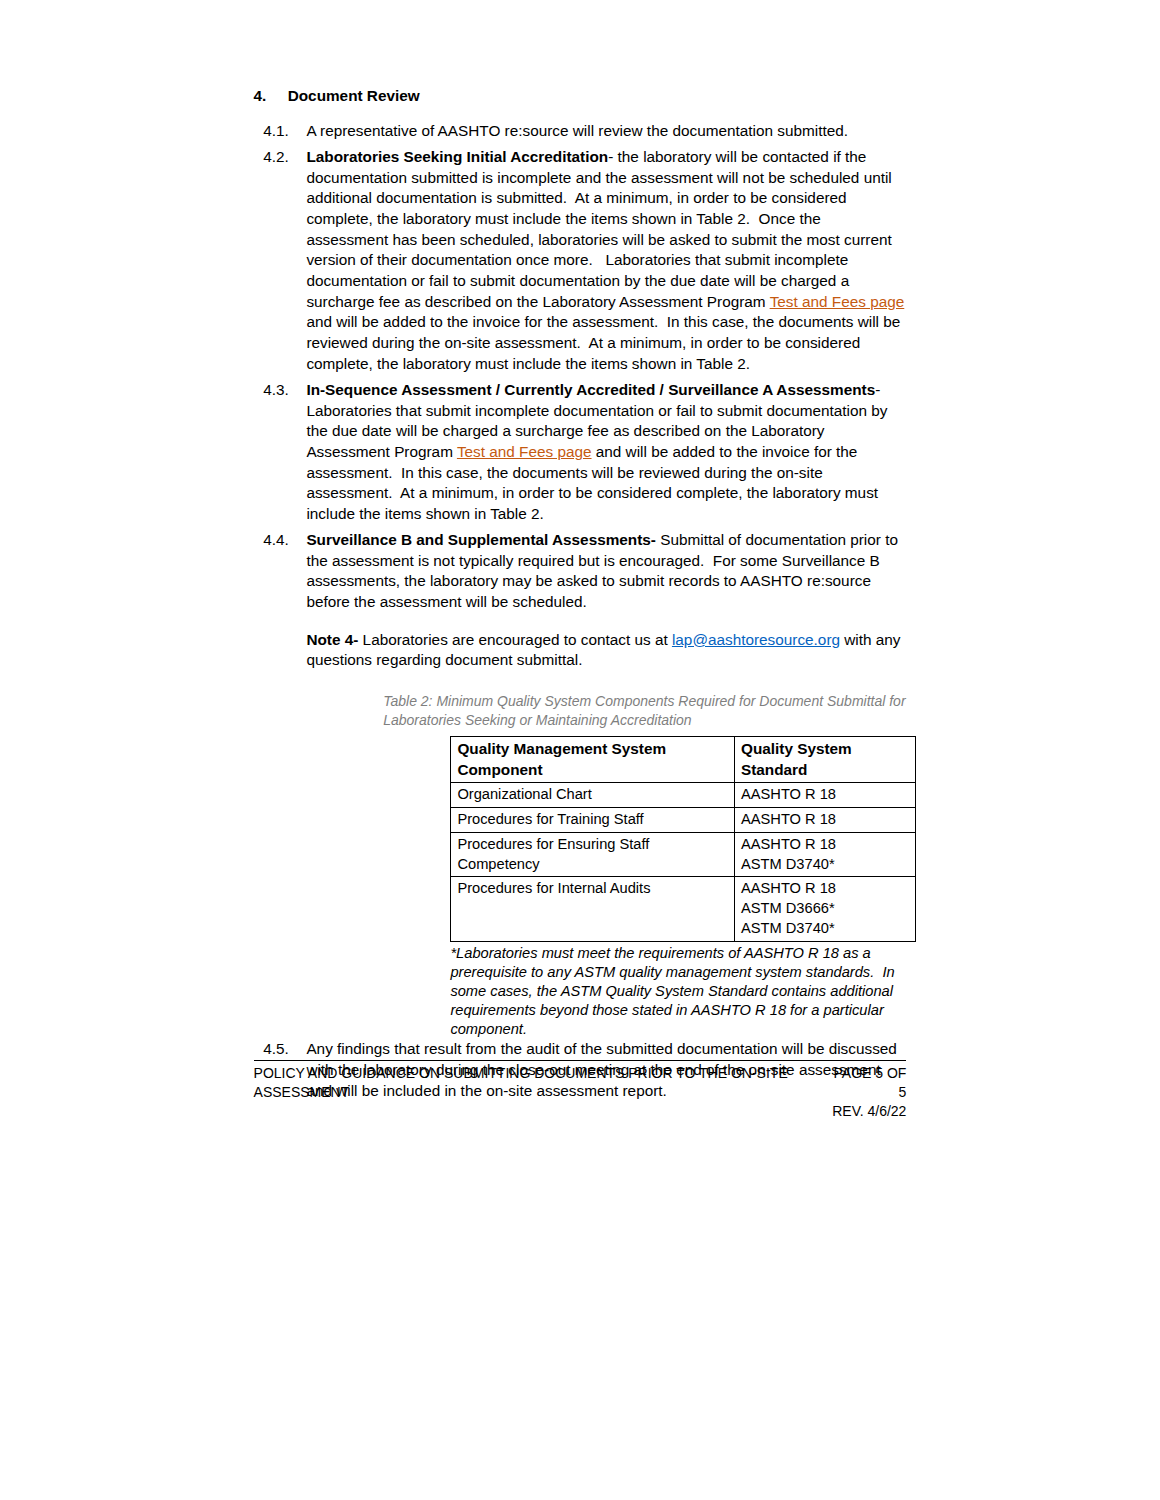4. Document Review
4.1. A representative of AASHTO re:source will review the documentation submitted.
4.2. Laboratories Seeking Initial Accreditation- the laboratory will be contacted if the documentation submitted is incomplete and the assessment will not be scheduled until additional documentation is submitted. At a minimum, in order to be considered complete, the laboratory must include the items shown in Table 2. Once the assessment has been scheduled, laboratories will be asked to submit the most current version of their documentation once more. Laboratories that submit incomplete documentation or fail to submit documentation by the due date will be charged a surcharge fee as described on the Laboratory Assessment Program Test and Fees page and will be added to the invoice for the assessment. In this case, the documents will be reviewed during the on-site assessment. At a minimum, in order to be considered complete, the laboratory must include the items shown in Table 2.
4.3. In-Sequence Assessment / Currently Accredited / Surveillance A Assessments- Laboratories that submit incomplete documentation or fail to submit documentation by the due date will be charged a surcharge fee as described on the Laboratory Assessment Program Test and Fees page and will be added to the invoice for the assessment. In this case, the documents will be reviewed during the on-site assessment. At a minimum, in order to be considered complete, the laboratory must include the items shown in Table 2.
4.4. Surveillance B and Supplemental Assessments- Submittal of documentation prior to the assessment is not typically required but is encouraged. For some Surveillance B assessments, the laboratory may be asked to submit records to AASHTO re:source before the assessment will be scheduled.
Note 4- Laboratories are encouraged to contact us at lap@aashtoresource.org with any questions regarding document submittal.
Table 2: Minimum Quality System Components Required for Document Submittal for Laboratories Seeking or Maintaining Accreditation
| Quality Management System Component | Quality System Standard |
| --- | --- |
| Organizational Chart | AASHTO R 18 |
| Procedures for Training Staff | AASHTO R 18 |
| Procedures for Ensuring Staff Competency | AASHTO R 18 ASTM D3740* |
| Procedures for Internal Audits | AASHTO R 18 ASTM D3666* ASTM D3740* |
*Laboratories must meet the requirements of AASHTO R 18 as a prerequisite to any ASTM quality management system standards. In some cases, the ASTM Quality System Standard contains additional requirements beyond those stated in AASHTO R 18 for a particular component.
4.5. Any findings that result from the audit of the submitted documentation will be discussed with the laboratory during the close-out meeting at the end of the on-site assessment and will be included in the on-site assessment report.
POLICY AND GUIDANCE ON SUBMITTING DOCUMENTS PRIOR TO THE ON-SITE ASSESSMENT PAGE 5 OF 5
REV. 4/6/22